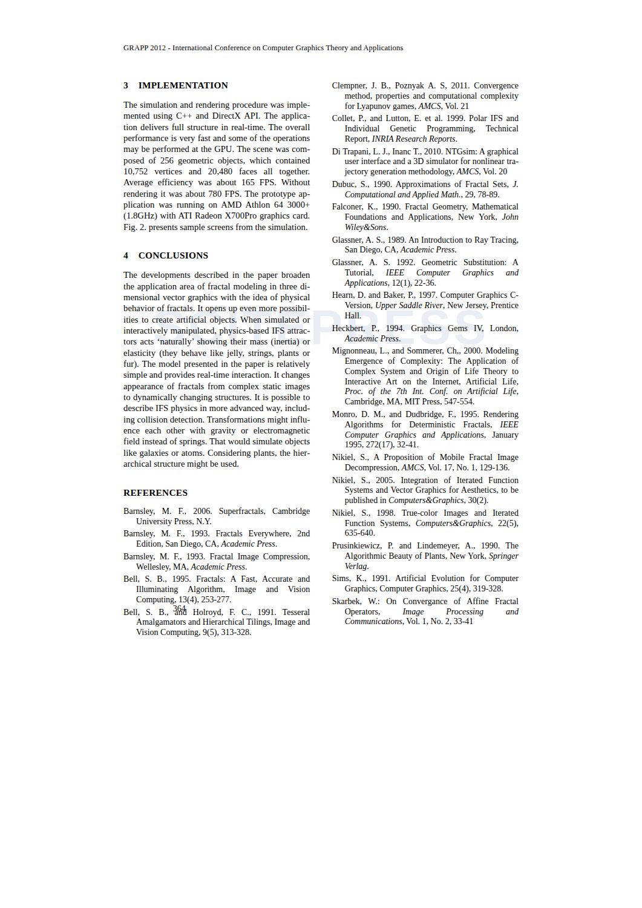SCITEPRESS
GRAPP 2012 - International Conference on Computer Graphics Theory and Applications
3 IMPLEMENTATION
The simulation and rendering procedure was implemented using C++ and DirectX API. The application delivers full structure in real-time. The overall performance is very fast and some of the operations may be performed at the GPU. The scene was composed of 256 geometric objects, which contained 10,752 vertices and 20,480 faces all together. Average efficiency was about 165 FPS. Without rendering it was about 780 FPS. The prototype application was running on AMD Athlon 64 3000+ (1.8GHz) with ATI Radeon X700Pro graphics card. Fig. 2. presents sample screens from the simulation.
4 CONCLUSIONS
The developments described in the paper broaden the application area of fractal modeling in three dimensional vector graphics with the idea of physical behavior of fractals. It opens up even more possibilities to create artificial objects. When simulated or interactively manipulated, physics-based IFS attractors acts ‘naturally’ showing their mass (inertia) or elasticity (they behave like jelly, strings, plants or fur). The model presented in the paper is relatively simple and provides real-time interaction. It changes appearance of fractals from complex static images to dynamically changing structures. It is possible to describe IFS physics in more advanced way, including collision detection. Transformations might influence each other with gravity or electromagnetic field instead of springs. That would simulate objects like galaxies or atoms. Considering plants, the hierarchical structure might be used.
REFERENCES
Barnsley, M. F., 2006. Superfractals, Cambridge University Press, N.Y.
Barnsley, M. F., 1993. Fractals Everywhere, 2nd Edition, San Diego, CA, Academic Press.
Barnsley, M. F., 1993. Fractal Image Compression, Wellesley, MA, Academic Press.
Bell, S. B., 1995. Fractals: A Fast, Accurate and Illuminating Algorithm, Image and Vision Computing, 13(4), 253-277.
Bell, S. B., and Holroyd, F. C., 1991. Tesseral Amalgamators and Hierarchical Tilings, Image and Vision Computing, 9(5), 313-328.
Clempner, J. B., Poznyak A. S, 2011. Convergence method, properties and computational complexity for Lyapunov games, AMCS, Vol. 21
Collet, P., and Lutton, E. et al. 1999. Polar IFS and Individual Genetic Programming, Technical Report, INRIA Research Reports.
Di Trapani, L. J., Inanc T., 2010. NTGsim: A graphical user interface and a 3D simulator for nonlinear trajectory generation methodology, AMCS, Vol. 20
Dubuc, S., 1990. Approximations of Fractal Sets, J. Computational and Applied Math., 29, 78-89.
Falconer, K., 1990. Fractal Geometry, Mathematical Foundations and Applications, New York, John Wiley&Sons.
Glassner, A. S., 1989. An Introduction to Ray Tracing, San Diego, CA, Academic Press.
Glassner, A. S. 1992. Geometric Substitution: A Tutorial, IEEE Computer Graphics and Applications, 12(1), 22-36.
Hearn, D. and Baker, P., 1997. Computer Graphics C-Version, Upper Saddle River, New Jersey, Prentice Hall.
Heckbert, P., 1994. Graphics Gems IV, London, Academic Press.
Mignonneau, L., and Sommerer, Ch,, 2000. Modeling Emergence of Complexity: The Application of Complex System and Origin of Life Theory to Interactive Art on the Internet, Artificial Life, Proc. of the 7th Int. Conf. on Artificial Life, Cambridge, MA, MIT Press, 547-554.
Monro, D. M., and Dudbridge, F., 1995. Rendering Algorithms for Deterministic Fractals, IEEE Computer Graphics and Applications, January 1995, 272(17), 32-41.
Nikiel, S., A Proposition of Mobile Fractal Image Decompression, AMCS, Vol. 17, No. 1, 129-136.
Nikiel, S., 2005. Integration of Iterated Function Systems and Vector Graphics for Aesthetics, to be published in Computers&Graphics, 30(2).
Nikiel, S., 1998. True-color Images and Iterated Function Systems, Computers&Graphics, 22(5), 635-640.
Prusinkiewicz, P. and Lindemeyer, A., 1990. The Algorithmic Beauty of Plants, New York, Springer Verlag.
Sims, K., 1991. Artificial Evolution for Computer Graphics, Computer Graphics, 25(4), 319-328.
Skarbek, W.: On Convergance of Affine Fractal Operators, Image Processing and Communications, Vol. 1, No. 2, 33-41
364